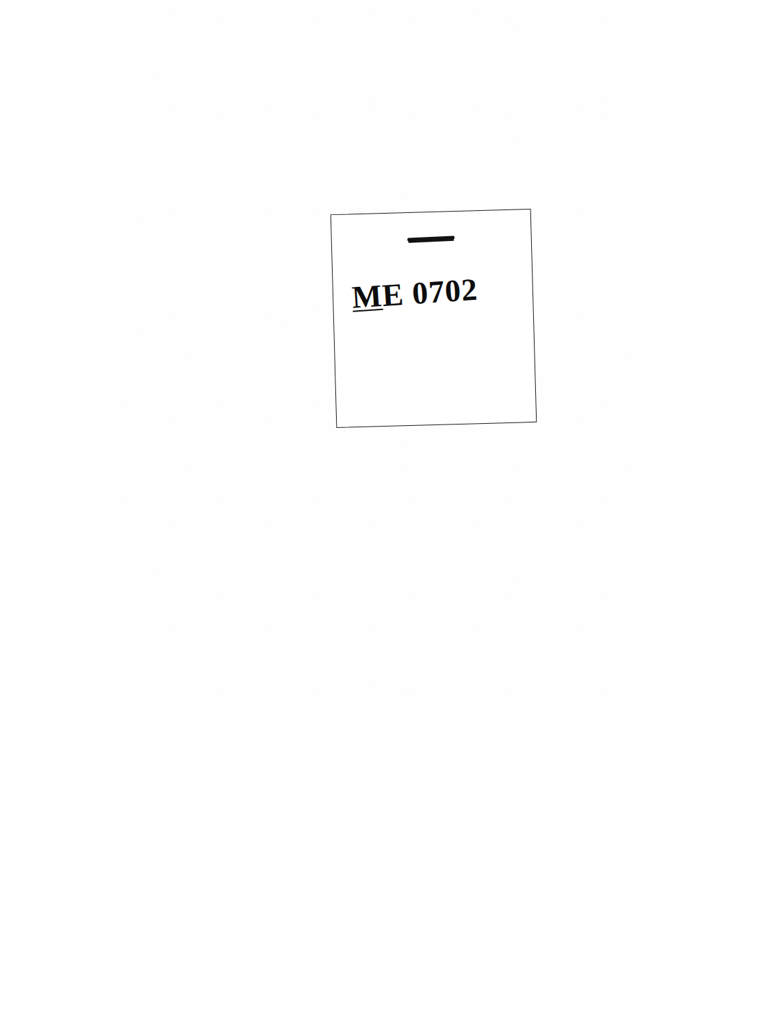Scanned page with handwritten label
ME 0702